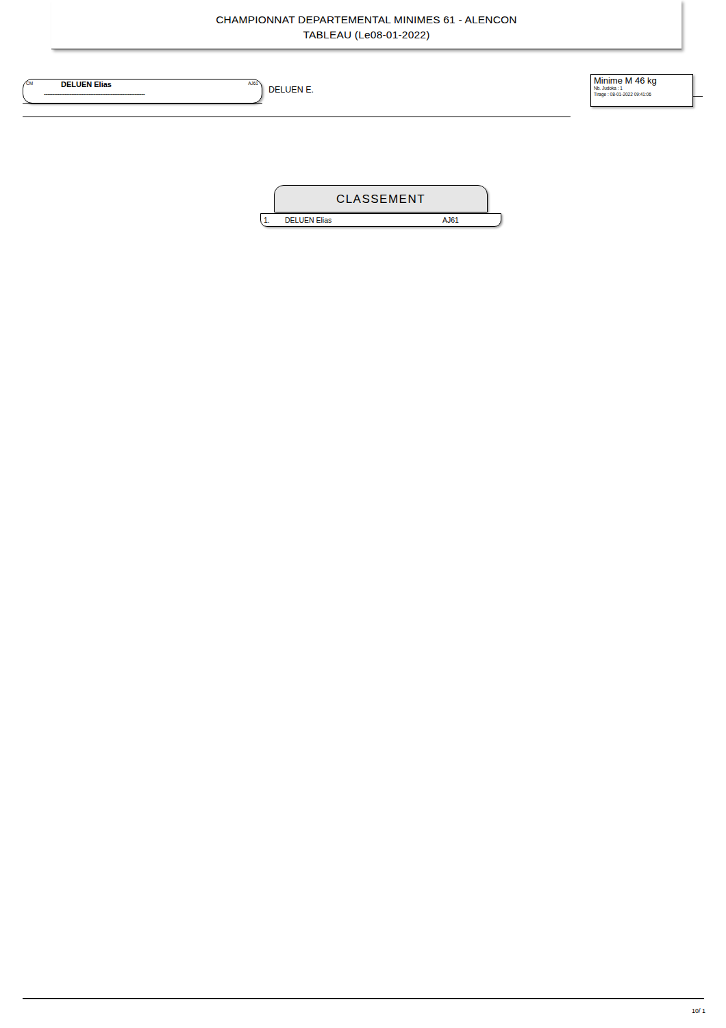CHAMPIONNAT DEPARTEMENTAL MINIMES 61 - ALENCON
TABLEAU (Le08-01-2022)
CM DELUEN Elias AJ61 -----------------------------------------------------------
DELUEN E.
Minime M 46 kg
Nb. Judoka : 1
Tirage : 08-01-2022 09:41:06
CLASSEMENT
1. DELUEN Elias AJ61
10/ 1